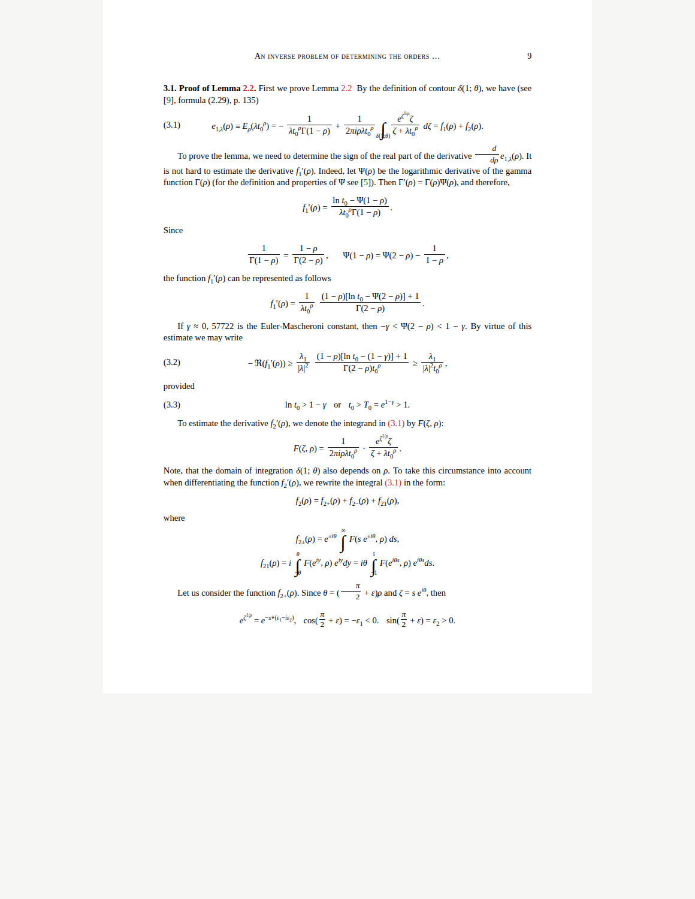An inverse problem of determining the orders … 9
3.1. Proof of Lemma 2.2. First we prove Lemma 2.2 By the definition of contour δ(1; θ), we have (see [9], formula (2.29), p. 135)
(3.1) e1,λ(ρ) ≡ Eρ(λt0ρ) = − 1 λt0ρΓ(1 − ρ) + 12πiρλt0ρ ∫δ(1;θ) eζ1/ρζ ζ + λt0ρ dζ = f1(ρ) + f2(ρ).
To prove the lemma, we need to determine the sign of the real part of the derivative ddρ e1,λ(ρ). It is not hard to estimate the derivative f1′(ρ). Indeed, let Ψ(ρ) be the logarithmic derivative of the gamma function Γ(ρ) (for the definition and properties of Ψ see [5]). Then Γ′(ρ) = Γ(ρ)Ψ(ρ), and therefore,
f1′(ρ) = ln t0 − Ψ(1 − ρ) λt0ρΓ(1 − ρ).
Since
1 Γ(1 − ρ) = 1 − ρ Γ(2 − ρ), Ψ(1 − ρ) = Ψ(2 − ρ) − 11 − ρ,
the function f1′(ρ) can be represented as follows
f1′(ρ) = 1 λt0ρ (1 − ρ)[ln t0 − Ψ(2 − ρ)] + 1 Γ(2 − ρ).
If γ ≈ 0, 57722 is the Euler-Mascheroni constant, then −γ < Ψ(2 − ρ) < 1 − γ. By virtue of this estimate we may write
(3.2) − ℜ(f1′(ρ)) ≥ λ1|λ|2 (1 − ρ)[ln t0 − (1 − γ)] + 1 Γ(2 − ρ)t0ρ ≥ λ1|λ|2t0ρ,
provided
(3.3) ln t0 > 1 − γ or t0 > T0 = e1−γ > 1.
To estimate the derivative f2′(ρ), we denote the integrand in (3.1) by F(ζ, ρ):
F(ζ, ρ) = 12πiρλt0ρ · eζ1/ρζ ζ + λt0ρ.
Note, that the domain of integration δ(1; θ) also depends on ρ. To take this circumstance into account when differentiating the function f2′(ρ), we rewrite the integral (3.1) in the form:
f2(ρ) = f2+(ρ) + f2−(ρ) + f21(ρ),
where
f2±(ρ) = e±iθ ∫∞1 F(s e±iθ, ρ) ds,
f21(ρ) = i ∫θ−θ F(eiy, ρ) eiydy = iθ ∫1−1 F(eiθs, ρ) eiθsds.
Let us consider the function f2+(ρ). Since θ = (π 2 + ε)ρ and ζ = s eiθ, then
eζ1/ρ = e−s1 ρ(ε1−iε2), cos(π 2 + ε) = −ε1 < 0. sin(π 2 + ε) = ε2 > 0.